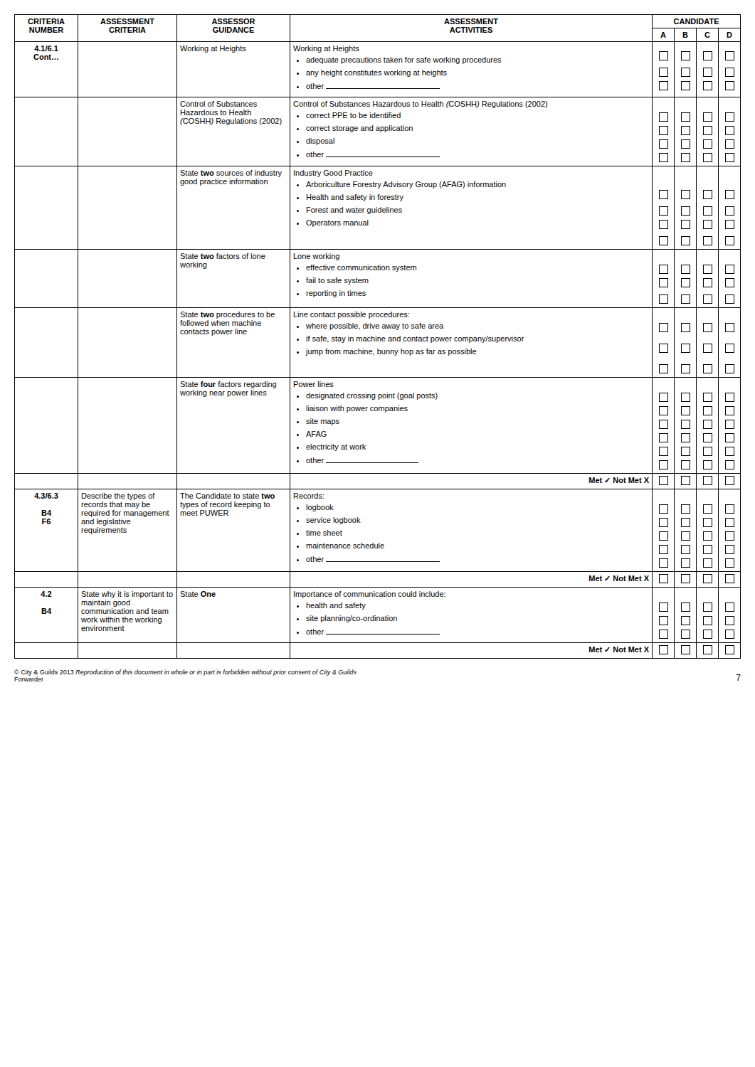| CRITERIA NUMBER | ASSESSMENT CRITERIA | ASSESSOR GUIDANCE | ASSESSMENT ACTIVITIES | CANDIDATE |
| --- | --- | --- | --- | --- |
| A | B | C | D |
| 4.1/6.1 Cont… | | Working at Heights | Working at Heights adequate precautions taken for safe working procedures any height constitutes working at heights other | | | | |
| | | Control of Substances Hazardous to Health ( COSHH ) Regulations (2002) | Control of Substances Hazardous to Health ( COSHH ) Regulations (2002) correct PPE to be identified correct storage and application disposal other | | | | |
| | | State two sources of industry good practice information | Industry Good Practice Arboriculture Forestry Advisory Group (AFAG) information Health and safety in forestry Forest and water guidelines Operators manual | | | | |
| | | State two factors of lone working | Lone working effective communication system fail to safe system reporting in times | | | | |
| | | State two procedures to be followed when machine contacts power line | Line contact possible procedures: where possible, drive away to safe area if safe, stay in machine and contact power company/supervisor jump from machine, bunny hop as far as possible | | | | |
| | | State four factors regarding working near power lines | Power lines designated crossing point (goal posts) liaison with power companies site maps AFAG electricity at work other | | | | |
| | | | Met ✓ Not Met X | | | | |
| 4.3/6.3 B4 F6 | Describe the types of records that may be required for management and legislative requirements | The Candidate to state two types of record keeping to meet PUWER | Records: logbook service logbook time sheet maintenance schedule other | | | | |
| | | | Met ✓ Not Met X | | | | |
| 4.2 B4 | State why it is important to maintain good communication and team work within the working environment | State One | Importance of communication could include: health and safety site planning/co-ordination other | | | | |
| | | | Met ✓ Not Met X | | | | |
© City & Guilds 2013 Reproduction of this document in whole or in part is forbidden without prior consent of City & Guilds
Forwarder
7